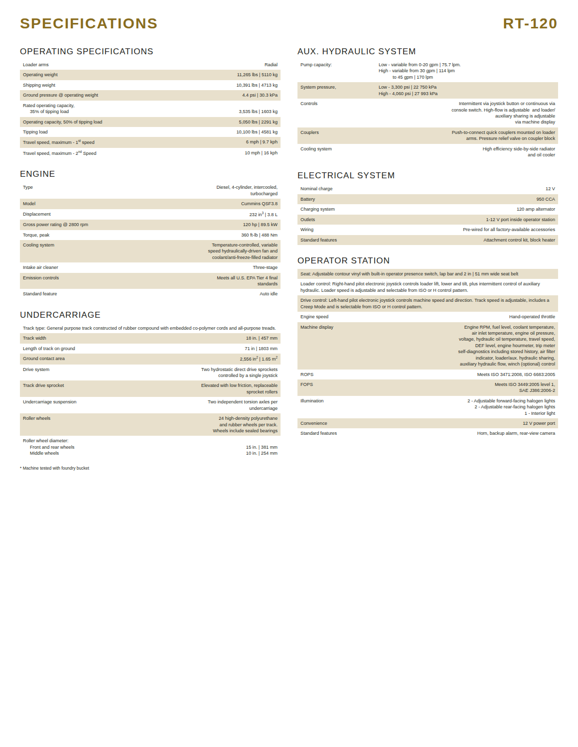SPECIFICATIONS
RT-120
OPERATING SPECIFICATIONS
| Loader arms | Radial |
| Operating weight | 11,265 lbs / 5110 kg |
| Shipping weight | 10,391 lbs / 4713 kg |
| Ground pressure @ operating weight | 4.4 psi / 30.3 kPa |
| Rated operating capacity, 35% of tipping load | 3,535 lbs / 1603 kg |
| Operating capacity, 50% of tipping load | 5,050 lbs / 2291 kg |
| Tipping load | 10,100 lbs / 4581 kg |
| Travel speed, maximum - 1 st speed | 6 mph / 9.7 kph |
| Travel speed, maximum - 2 nd Speed | 10 mph / 16 kph |
ENGINE
| Type | Diesel, 4-cylinder, intercooled, turbocharged |
| Model | Cummins QSF3.8 |
| Displacement | 232 in 3 / 3.8 L |
| Gross power rating @ 2800 rpm | 120 hp / 89.5 kW |
| Torque, peak | 360 ft-lb / 488 Nm |
| Cooling system | Temperature-controlled, variable speed hydraulically-driven fan and coolant/anti-freeze-filled radiator |
| Intake air cleaner | Three-stage |
| Emission controls | Meets all U.S. EPA Tier 4 final standards |
| Standard feature | Auto idle |
UNDERCARRIAGE
| Track type: General purpose track constructed of rubber compound with embedded co-polymer cords and all-purpose treads. |
| Track width | 18 in. / 457 mm |
| Length of track on ground | 71 in / 1803 mm |
| Ground contact area | 2,556 in 2 / 1.65 m 2 |
| Drive system | Two hydrostatic direct drive sprockets controlled by a single joystick |
| Track drive sprocket | Elevated with low friction, replaceable sprocket rollers |
| Undercarriage suspension | Two independent torsion axles per undercarriage |
| Roller wheels | 24 high-density polyurethane and rubber wheels per track. Wheels include sealed bearings |
| Roller wheel diameter: Front and rear wheels Middle wheels | 15 in. / 381 mm 10 in. / 254 mm |
* Machine tested with foundry bucket
AUX. HYDRAULIC SYSTEM
| Pump capacity: | Low - variable from 0-20 gpm / 75.7 lpm. High - variable from 30 gpm / 114 lpm to 45 gpm / 170 lpm |
| System pressure, | Low - 3,300 psi / 22 750 kPa High - 4,060 psi / 27 993 kPa |
| Controls | Intermittent via joystick button or continuous via console switch. High-flow is adjustable and loader/ auxiliary sharing is adjustable via machine display |
| Couplers | Push-to-connect quick couplers mounted on loader arms. Pressure relief valve on coupler block |
| Cooling system | High efficiency side-by-side radiator and oil cooler |
ELECTRICAL SYSTEM
| Nominal charge | 12 V |
| Battery | 950 CCA |
| Charging system | 120 amp alternator |
| Outlets | 1-12 V port inside operator station |
| Wiring | Pre-wired for all factory-available accessories |
| Standard features | Attachment control kit, block heater |
OPERATOR STATION
| Seat: Adjustable contour vinyl with built-in operator presence switch, lap bar and 2 in / 51 mm wide seat belt |
| Loader control: Right-hand pilot electronic joystick controls loader lift, lower and tilt, plus intermittent control of auxiliary hydraulic. Loader speed is adjustable and selectable from ISO or H control pattern. |
| Drive control: Left-hand pilot electronic joystick controls machine speed and direction. Track speed is adjustable, includes a Creep Mode and is selectable from ISO or H control pattern. |
| Engine speed | Hand-operated throttle |
| Machine display | Engine RPM, fuel level, coolant temperature, air inlet temperature, engine oil pressure, voltage, hydraulic oil temperature, travel speed, DEF level, engine hourmeter, trip meter self-diagnostics including stored history, air filter indicator, loader/aux. hydraulic sharing, auxiliary hydraulic flow, winch (optional) control |
| ROPS | Meets ISO 3471:2008, ISO 6683:2005 |
| FOPS | Meets ISO 3449:2005 level 1, SAE J386:2006-2 |
| Illumination | 2 - Adjustable forward-facing halogen lights 2 - Adjustable rear-facing halogen lights 1 - Interior light |
| Convenience | 12 V power port |
| Standard features | Horn, backup alarm, rear-view camera |